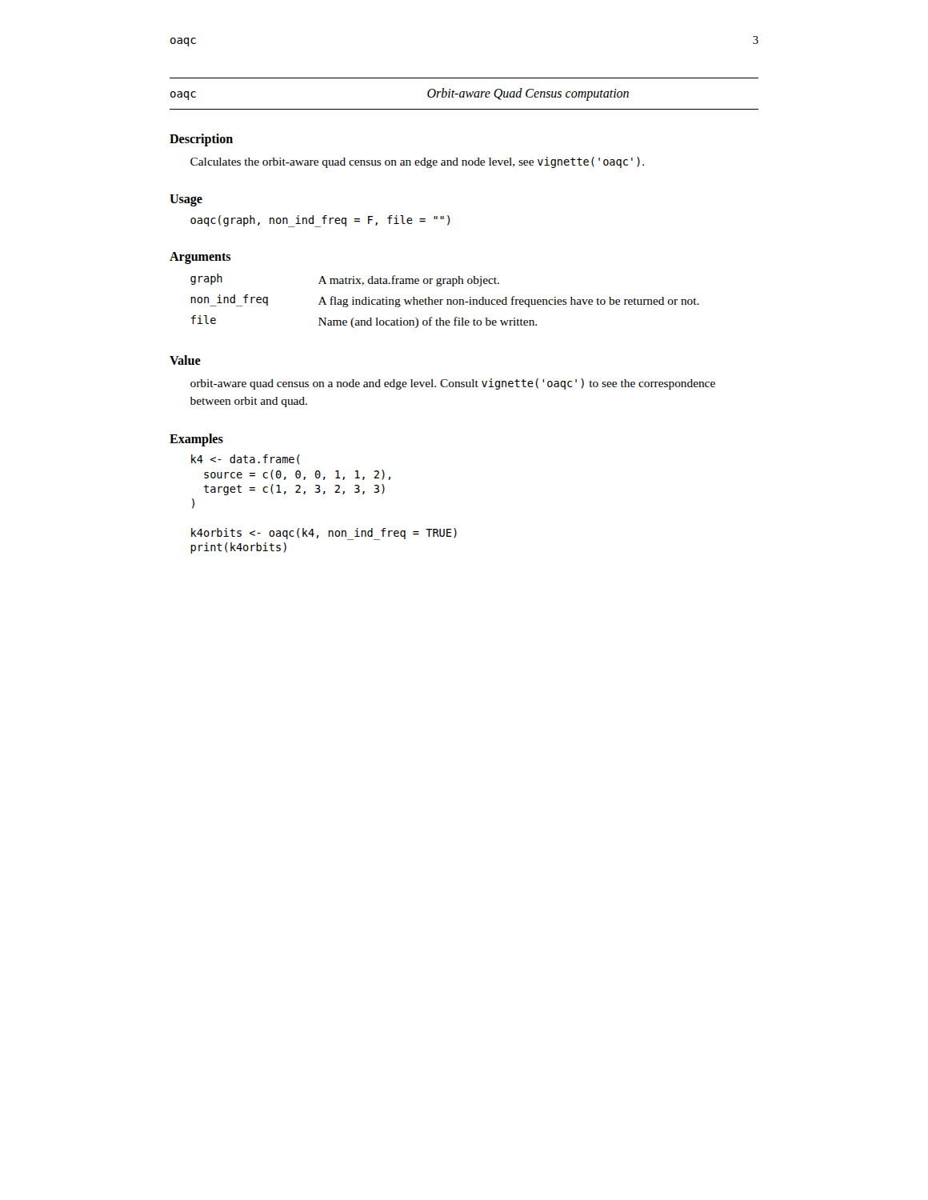oaqc 3
oaqc Orbit-aware Quad Census computation
Description
Calculates the orbit-aware quad census on an edge and node level, see vignette('oaqc').
Usage
oaqc(graph, non_ind_freq = F, file = "")
Arguments
| graph | A matrix, data.frame or graph object. |
| non_ind_freq | A flag indicating whether non-induced frequencies have to be returned or not. |
| file | Name (and location) of the file to be written. |
Value
orbit-aware quad census on a node and edge level. Consult vignette('oaqc') to see the correspondence between orbit and quad.
Examples
k4 <- data.frame(
  source = c(0, 0, 0, 1, 1, 2),
  target = c(1, 2, 3, 2, 3, 3)
)

k4orbits <- oaqc(k4, non_ind_freq = TRUE)
print(k4orbits)